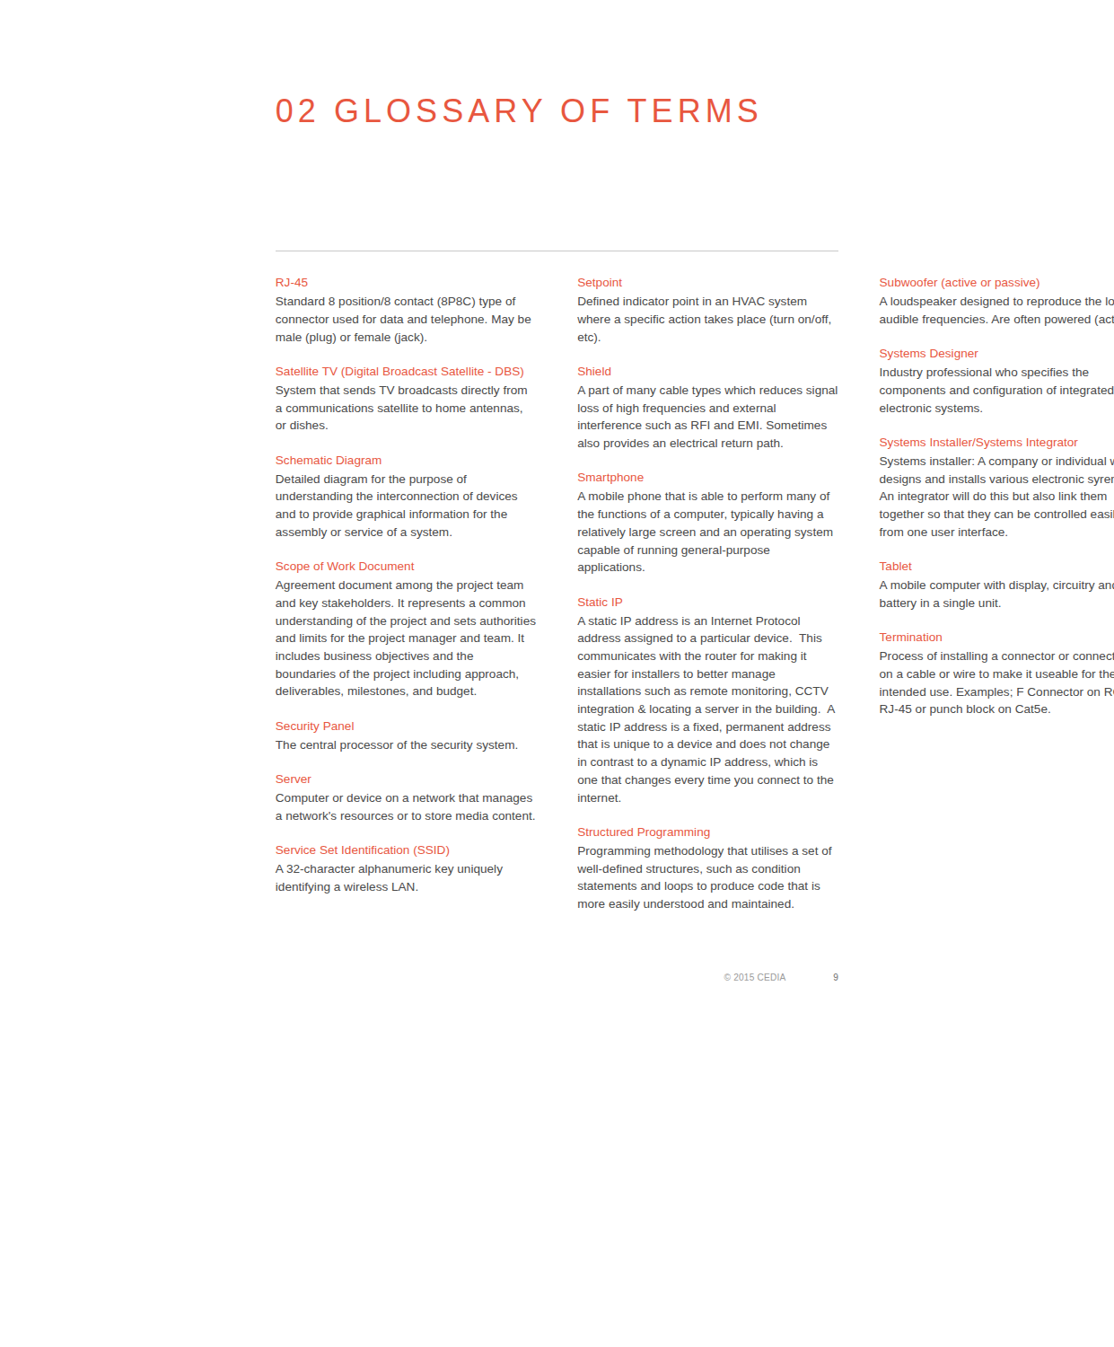02 Glossary of Terms
RJ-45
Standard 8 position/8 contact (8P8C) type of connector used for data and telephone. May be male (plug) or female (jack).
Satellite TV (Digital Broadcast Satellite - DBS)
System that sends TV broadcasts directly from a communications satellite to home antennas, or dishes.
Schematic Diagram
Detailed diagram for the purpose of understanding the interconnection of devices and to provide graphical information for the assembly or service of a system.
Scope of Work Document
Agreement document among the project team and key stakeholders. It represents a common understanding of the project and sets authorities and limits for the project manager and team. It includes business objectives and the boundaries of the project including approach, deliverables, milestones, and budget.
Security Panel
The central processor of the security system.
Server
Computer or device on a network that manages a network's resources or to store media content.
Service Set Identification (SSID)
A 32-character alphanumeric key uniquely identifying a wireless LAN.
Setpoint
Defined indicator point in an HVAC system where a specific action takes place (turn on/off, etc).
Shield
A part of many cable types which reduces signal loss of high frequencies and external interference such as RFI and EMI. Sometimes also provides an electrical return path.
Smartphone
A mobile phone that is able to perform many of the functions of a computer, typically having a relatively large screen and an operating system capable of running general-purpose applications.
Static IP
A static IP address is an Internet Protocol address assigned to a particular device. This communicates with the router for making it easier for installers to better manage installations such as remote monitoring, CCTV integration & locating a server in the building. A static IP address is a fixed, permanent address that is unique to a device and does not change in contrast to a dynamic IP address, which is one that changes every time you connect to the internet.
Structured Programming
Programming methodology that utilises a set of well-defined structures, such as condition statements and loops to produce code that is more easily understood and maintained.
Subwoofer (active or passive)
A loudspeaker designed to reproduce the lowest audible frequencies. Are often powered (active).
Systems Designer
Industry professional who specifies the components and configuration of integrated electronic systems.
Systems Installer/Systems Integrator
Systems installer: A company or individual who designs and installs various electronic syrems. An integrator will do this but also link them together so that they can be controlled easily from one user interface.
Tablet
A mobile computer with display, circuitry and battery in a single unit.
Termination
Process of installing a connector or connection on a cable or wire to make it useable for the intended use. Examples; F Connector on RG6, RJ-45 or punch block on Cat5e.
© 2015 CEDIA9